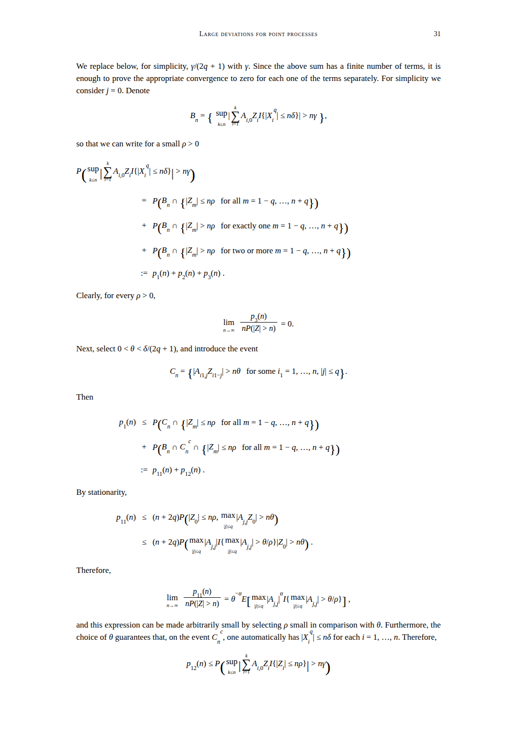Large deviations for point processes 31
We replace below, for simplicity, γ/(2q + 1) with γ. Since the above sum has a finite number of terms, it is enough to prove the appropriate convergence to zero for each one of the terms separately. For simplicity we consider j = 0. Denote
Bn = { sup k≤n|k∑i=1 Ai,0ZiI{|Xiq| ≤ nδ}| > nγ },
so that we can write for a small ρ > 0
P(sup k≤n|k∑i=1 Ai,0ZiI{|Xiq| ≤ nδ}| > nγ) = P(Bn ∩ {|Zm| ≤ nρ for all m = 1 − q, …, n + q}) + P(Bn ∩ {|Zm| > nρ for exactly one m = 1 − q, …, n + q}) + P(Bn ∩ {|Zm| > nρ for two or more m = 1 − q, …, n + q}) := p1(n) + p2(n) + p3(n) .
Clearly, for every ρ > 0,
lim n→∞ p3(n) nP(|Z| > n) = 0.
Next, select 0 < θ < δ/(2q + 1), and introduce the event
Cn = {|Ai1,jZi1−j| > nθ for some i1 = 1, …, n, |j| ≤ q}.
Then
p1(n)≤ P(Cn ∩ {|Zm| ≤ nρ for all m = 1 − q, …, n + q}) + P(Bn ∩ Cnc ∩ {|Zm| ≤ nρ for all m = 1 − q, …, n + q}) := p11(n) + p12(n) .
By stationarity,
p11(n)≤ (n + 2q)P(|Z0| ≤ nρ, max|j|≤q|Aj,jZ0| > nθ) ≤ (n + 2q)P(max|j|≤q|Aj,j|I{max|j|≤q|Aj,j| > θ/ρ}|Z0| > nθ) .
Therefore,
lim n→∞ p11(n) nP(|Z| > n) = θ−αE[max|j|≤q|Aj,j|αI{max|j|≤q|Aj,j| > θ/ρ}] ,
and this expression can be made arbitrarily small by selecting ρ small in comparison with θ. Furthermore, the choice of θ guarantees that, on the event Cnc, one automatically has |Xiq| ≤ nδ for each i = 1, …, n. Therefore,
p12(n) ≤ P(sup k≤n|k∑i=1 Ai,0ZiI{|Zi| ≤ nρ}| > nγ)